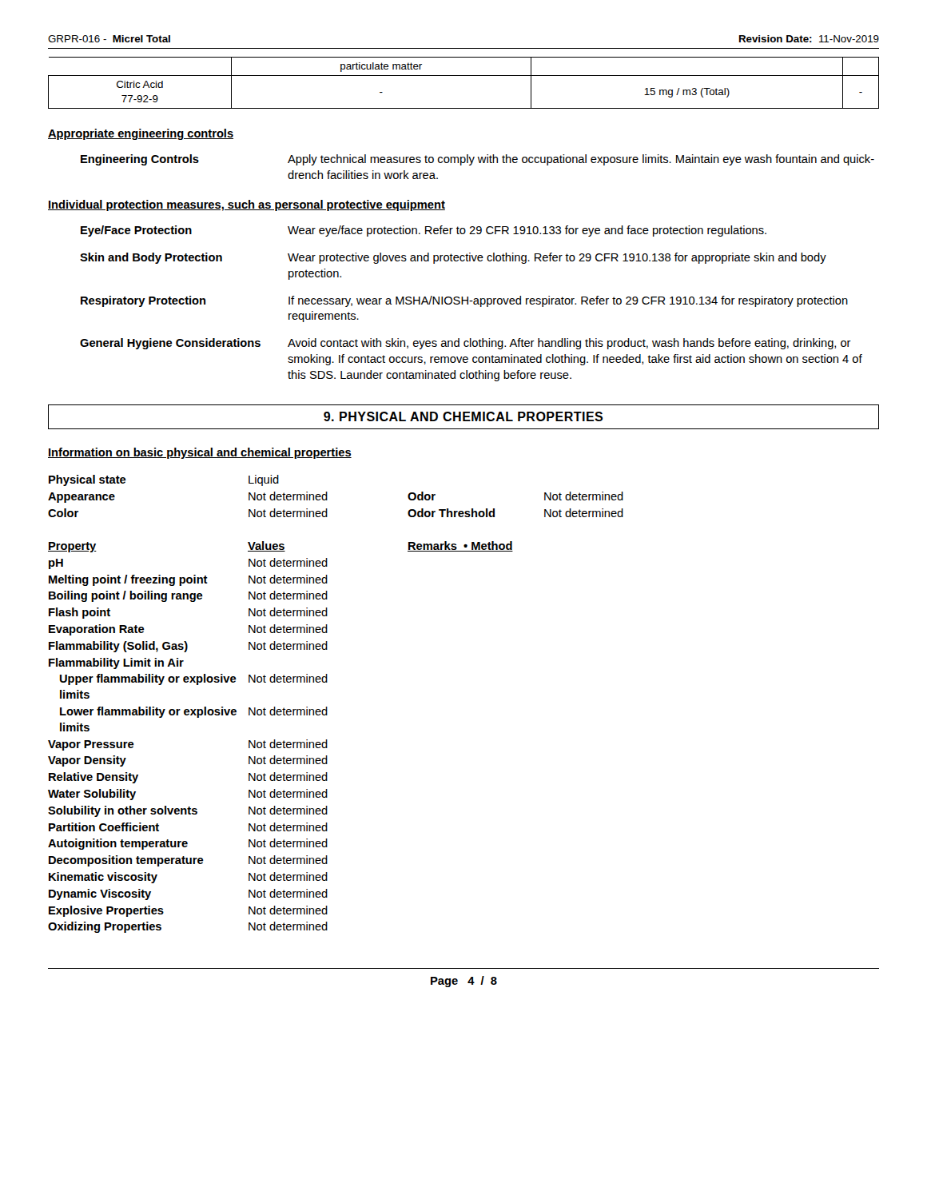GRPR-016 - Micrel Total
Revision Date: 11-Nov-2019
| | particulate matter | | |
| Citric Acid 77-92-9 | - | 15 mg / m3 (Total) | - |
Appropriate engineering controls
Engineering Controls
Apply technical measures to comply with the occupational exposure limits. Maintain eye wash fountain and quick-drench facilities in work area.
Individual protection measures, such as personal protective equipment
Eye/Face Protection
Wear eye/face protection. Refer to 29 CFR 1910.133 for eye and face protection regulations.
Skin and Body Protection
Wear protective gloves and protective clothing. Refer to 29 CFR 1910.138 for appropriate skin and body protection.
Respiratory Protection
If necessary, wear a MSHA/NIOSH-approved respirator. Refer to 29 CFR 1910.134 for respiratory protection requirements.
General Hygiene Considerations
Avoid contact with skin, eyes and clothing. After handling this product, wash hands before eating, drinking, or smoking. If contact occurs, remove contaminated clothing. If needed, take first aid action shown on section 4 of this SDS. Launder contaminated clothing before reuse.
9. PHYSICAL AND CHEMICAL PROPERTIES
Information on basic physical and chemical properties
| Physical state | Liquid | | |
| Appearance | Not determined | Odor | Not determined |
| Color | Not determined | Odor Threshold | Not determined |
| Property | Values | Remarks • Method | |
| pH | Not determined | | |
| Melting point / freezing point | Not determined | | |
| Boiling point / boiling range | Not determined | | |
| Flash point | Not determined | | |
| Evaporation Rate | Not determined | | |
| Flammability (Solid, Gas) | Not determined | | |
| Flammability Limit in Air | | | |
| Upper flammability or explosive limits | Not determined | | |
| Lower flammability or explosive limits | Not determined | | |
| Vapor Pressure | Not determined | | |
| Vapor Density | Not determined | | |
| Relative Density | Not determined | | |
| Water Solubility | Not determined | | |
| Solubility in other solvents | Not determined | | |
| Partition Coefficient | Not determined | | |
| Autoignition temperature | Not determined | | |
| Decomposition temperature | Not determined | | |
| Kinematic viscosity | Not determined | | |
| Dynamic Viscosity | Not determined | | |
| Explosive Properties | Not determined | | |
| Oxidizing Properties | Not determined | | |
Page 4 / 8